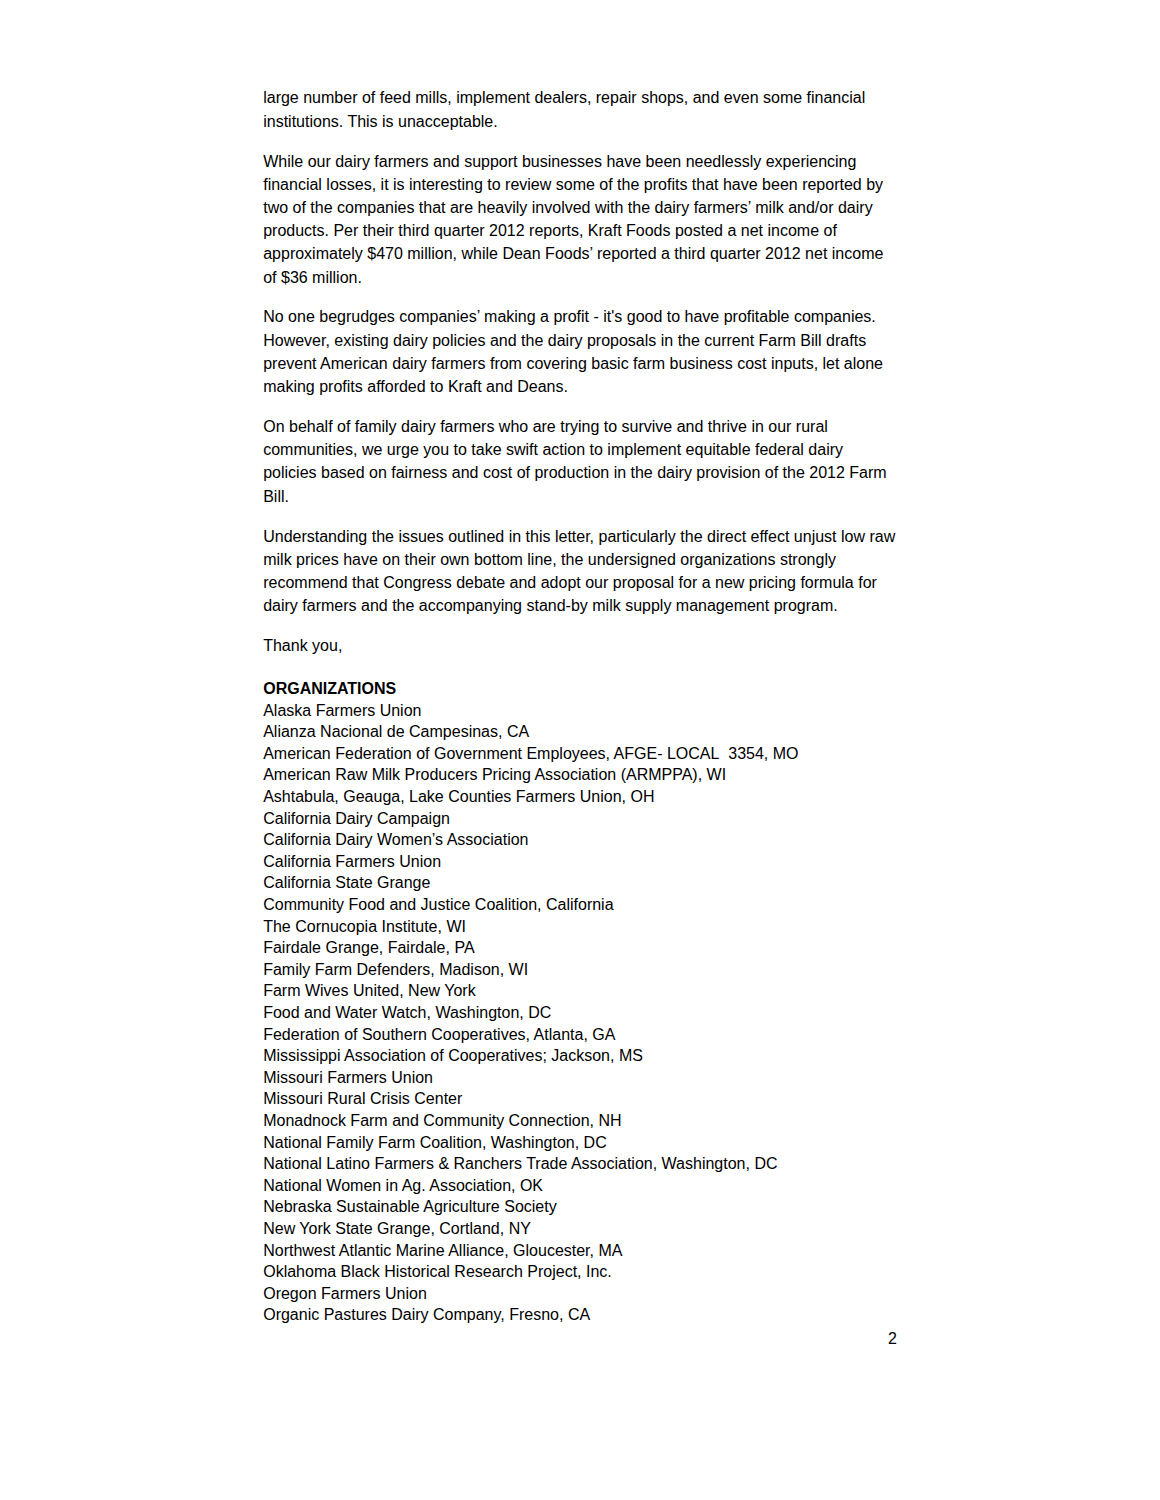large number of feed mills, implement dealers, repair shops, and even some financial institutions. This is unacceptable.
While our dairy farmers and support businesses have been needlessly experiencing financial losses, it is interesting to review some of the profits that have been reported by two of the companies that are heavily involved with the dairy farmers’ milk and/or dairy products. Per their third quarter 2012 reports, Kraft Foods posted a net income of approximately $470 million, while Dean Foods’ reported a third quarter 2012 net income of $36 million.
No one begrudges companies’ making a profit - it's good to have profitable companies. However, existing dairy policies and the dairy proposals in the current Farm Bill drafts prevent American dairy farmers from covering basic farm business cost inputs, let alone making profits afforded to Kraft and Deans.
On behalf of family dairy farmers who are trying to survive and thrive in our rural communities, we urge you to take swift action to implement equitable federal dairy policies based on fairness and cost of production in the dairy provision of the 2012 Farm Bill.
Understanding the issues outlined in this letter, particularly the direct effect unjust low raw milk prices have on their own bottom line, the undersigned organizations strongly recommend that Congress debate and adopt our proposal for a new pricing formula for dairy farmers and the accompanying stand-by milk supply management program.
Thank you,
ORGANIZATIONS
Alaska Farmers Union
Alianza Nacional de Campesinas, CA
American Federation of Government Employees, AFGE- LOCAL 3354, MO
American Raw Milk Producers Pricing Association (ARMPPA), WI
Ashtabula, Geauga, Lake Counties Farmers Union, OH
California Dairy Campaign
California Dairy Women’s Association
California Farmers Union
California State Grange
Community Food and Justice Coalition, California
The Cornucopia Institute, WI
Fairdale Grange, Fairdale, PA
Family Farm Defenders, Madison, WI
Farm Wives United, New York
Food and Water Watch, Washington, DC
Federation of Southern Cooperatives, Atlanta, GA
Mississippi Association of Cooperatives; Jackson, MS
Missouri Farmers Union
Missouri Rural Crisis Center
Monadnock Farm and Community Connection, NH
National Family Farm Coalition, Washington, DC
National Latino Farmers & Ranchers Trade Association, Washington, DC
National Women in Ag. Association, OK
Nebraska Sustainable Agriculture Society
New York State Grange, Cortland, NY
Northwest Atlantic Marine Alliance, Gloucester, MA
Oklahoma Black Historical Research Project, Inc.
Oregon Farmers Union
Organic Pastures Dairy Company, Fresno, CA
2